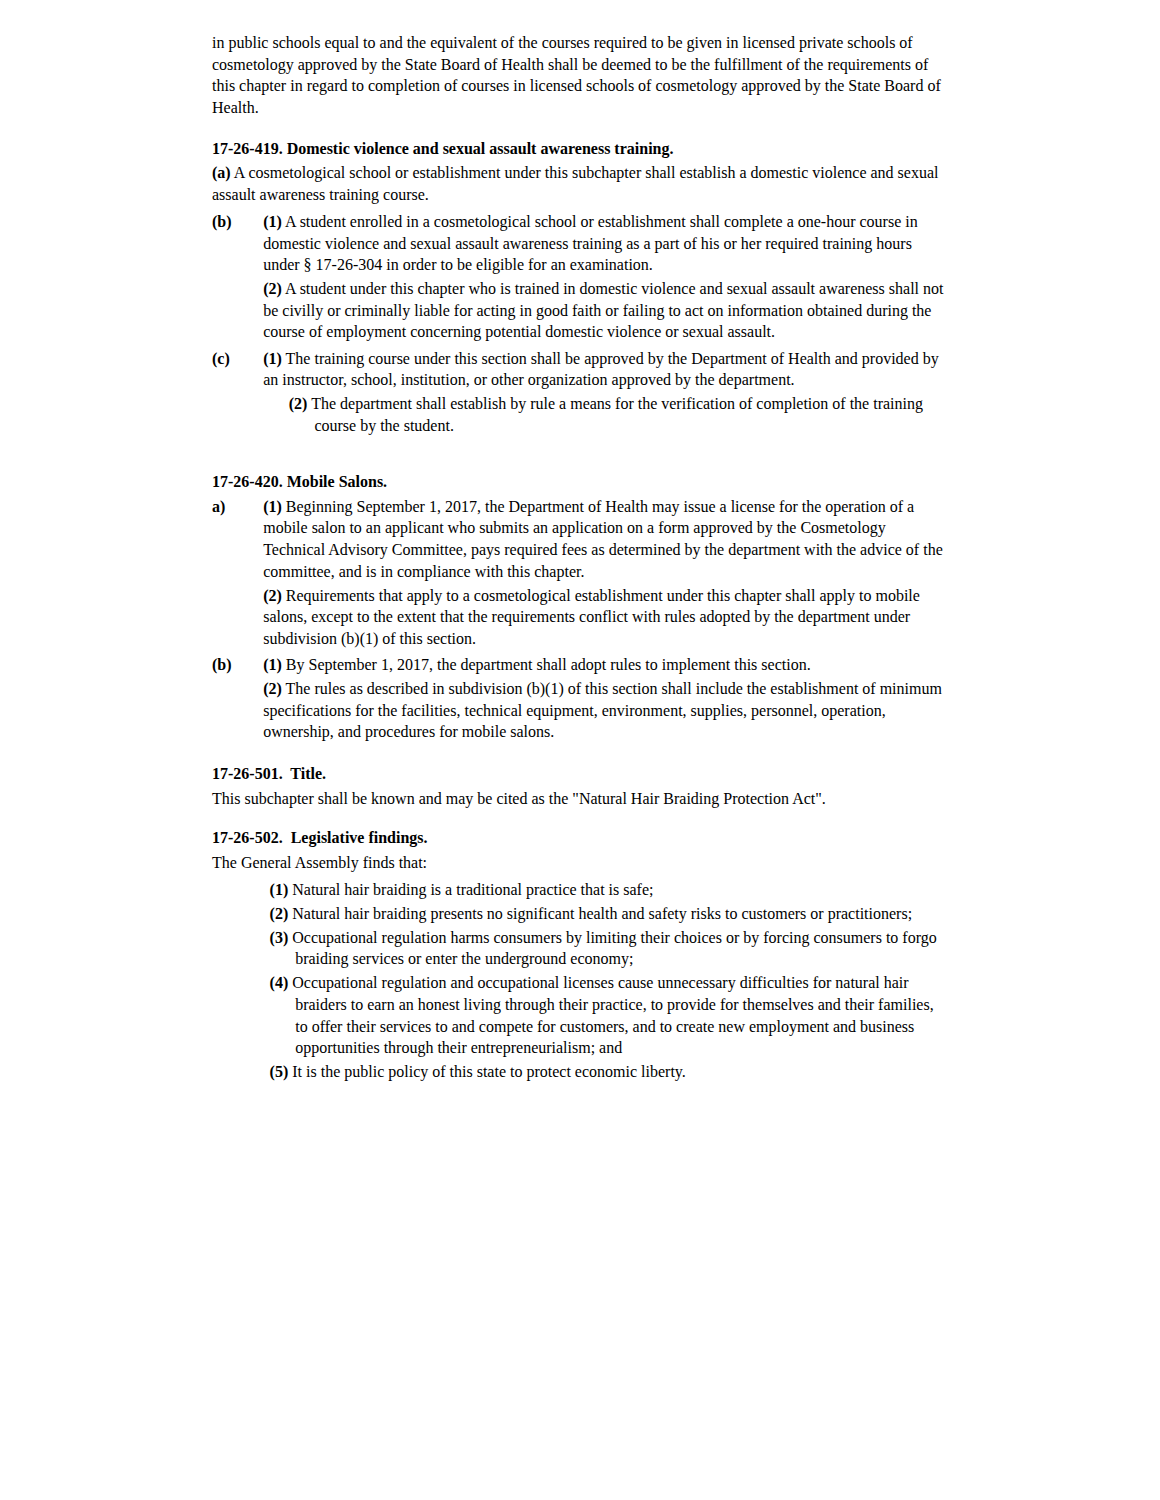in public schools equal to and the equivalent of the courses required to be given in licensed private schools of cosmetology approved by the State Board of Health shall be deemed to be the fulfillment of the requirements of this chapter in regard to completion of courses in licensed schools of cosmetology approved by the State Board of Health.
17-26-419. Domestic violence and sexual assault awareness training.
(a) A cosmetological school or establishment under this subchapter shall establish a domestic violence and sexual assault awareness training course.
(b)
(1) A student enrolled in a cosmetological school or establishment shall complete a one-hour course in domestic violence and sexual assault awareness training as a part of his or her required training hours under § 17-26-304 in order to be eligible for an examination.
(2) A student under this chapter who is trained in domestic violence and sexual assault awareness shall not be civilly or criminally liable for acting in good faith or failing to act on information obtained during the course of employment concerning potential domestic violence or sexual assault.
(c)
(1) The training course under this section shall be approved by the Department of Health and provided by an instructor, school, institution, or other organization approved by the department.
(2) The department shall establish by rule a means for the verification of completion of the training course by the student.
17-26-420. Mobile Salons.
a)
(1) Beginning September 1, 2017, the Department of Health may issue a license for the operation of a mobile salon to an applicant who submits an application on a form approved by the Cosmetology Technical Advisory Committee, pays required fees as determined by the department with the advice of the committee, and is in compliance with this chapter.
(2) Requirements that apply to a cosmetological establishment under this chapter shall apply to mobile salons, except to the extent that the requirements conflict with rules adopted by the department under subdivision (b)(1) of this section.
(b)
(1) By September 1, 2017, the department shall adopt rules to implement this section.
(2) The rules as described in subdivision (b)(1) of this section shall include the establishment of minimum specifications for the facilities, technical equipment, environment, supplies, personnel, operation, ownership, and procedures for mobile salons.
17-26-501. Title.
This subchapter shall be known and may be cited as the "Natural Hair Braiding Protection Act".
17-26-502. Legislative findings.
The General Assembly finds that:
(1) Natural hair braiding is a traditional practice that is safe;
(2) Natural hair braiding presents no significant health and safety risks to customers or practitioners;
(3) Occupational regulation harms consumers by limiting their choices or by forcing consumers to forgo braiding services or enter the underground economy;
(4) Occupational regulation and occupational licenses cause unnecessary difficulties for natural hair braiders to earn an honest living through their practice, to provide for themselves and their families, to offer their services to and compete for customers, and to create new employment and business opportunities through their entrepreneurialism; and
(5) It is the public policy of this state to protect economic liberty.